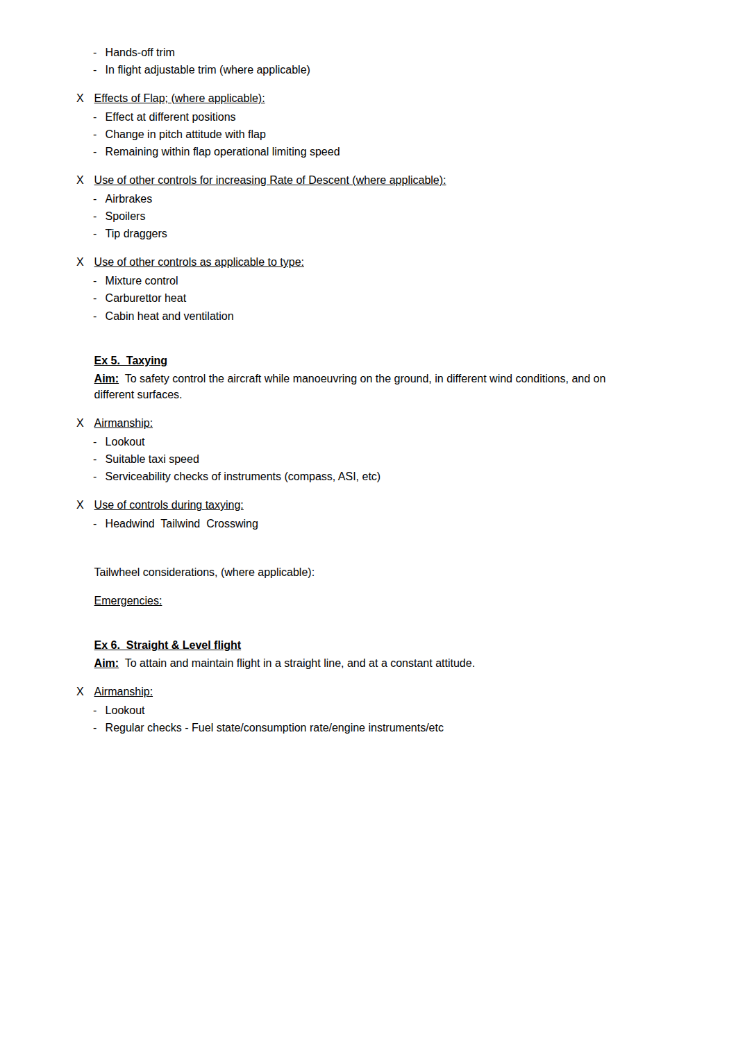Hands-off trim
In flight adjustable trim (where applicable)
XEffects of Flap; (where applicable):
Effect at different positions
Change in pitch attitude with flap
Remaining within flap operational limiting speed
XUse of other controls for increasing Rate of Descent (where applicable):
Airbrakes
Spoilers
Tip draggers
XUse of other controls as applicable to type:
Mixture control
Carburettor heat
Cabin heat and ventilation
Ex 5. Taxying
Aim: To safety control the aircraft while manoeuvring on the ground, in different wind conditions, and on
different surfaces.
XAirmanship:
Lookout
Suitable taxi speed
Serviceability checks of instruments (compass, ASI, etc)
XUse of controls during taxying:
Headwind Tailwind Crosswing
Tailwheel considerations, (where applicable):
Emergencies:
Ex 6. Straight & Level flight
Aim: To attain and maintain flight in a straight line, and at a constant attitude.
XAirmanship:
Lookout
Regular checks - Fuel state/consumption rate/engine instruments/etc